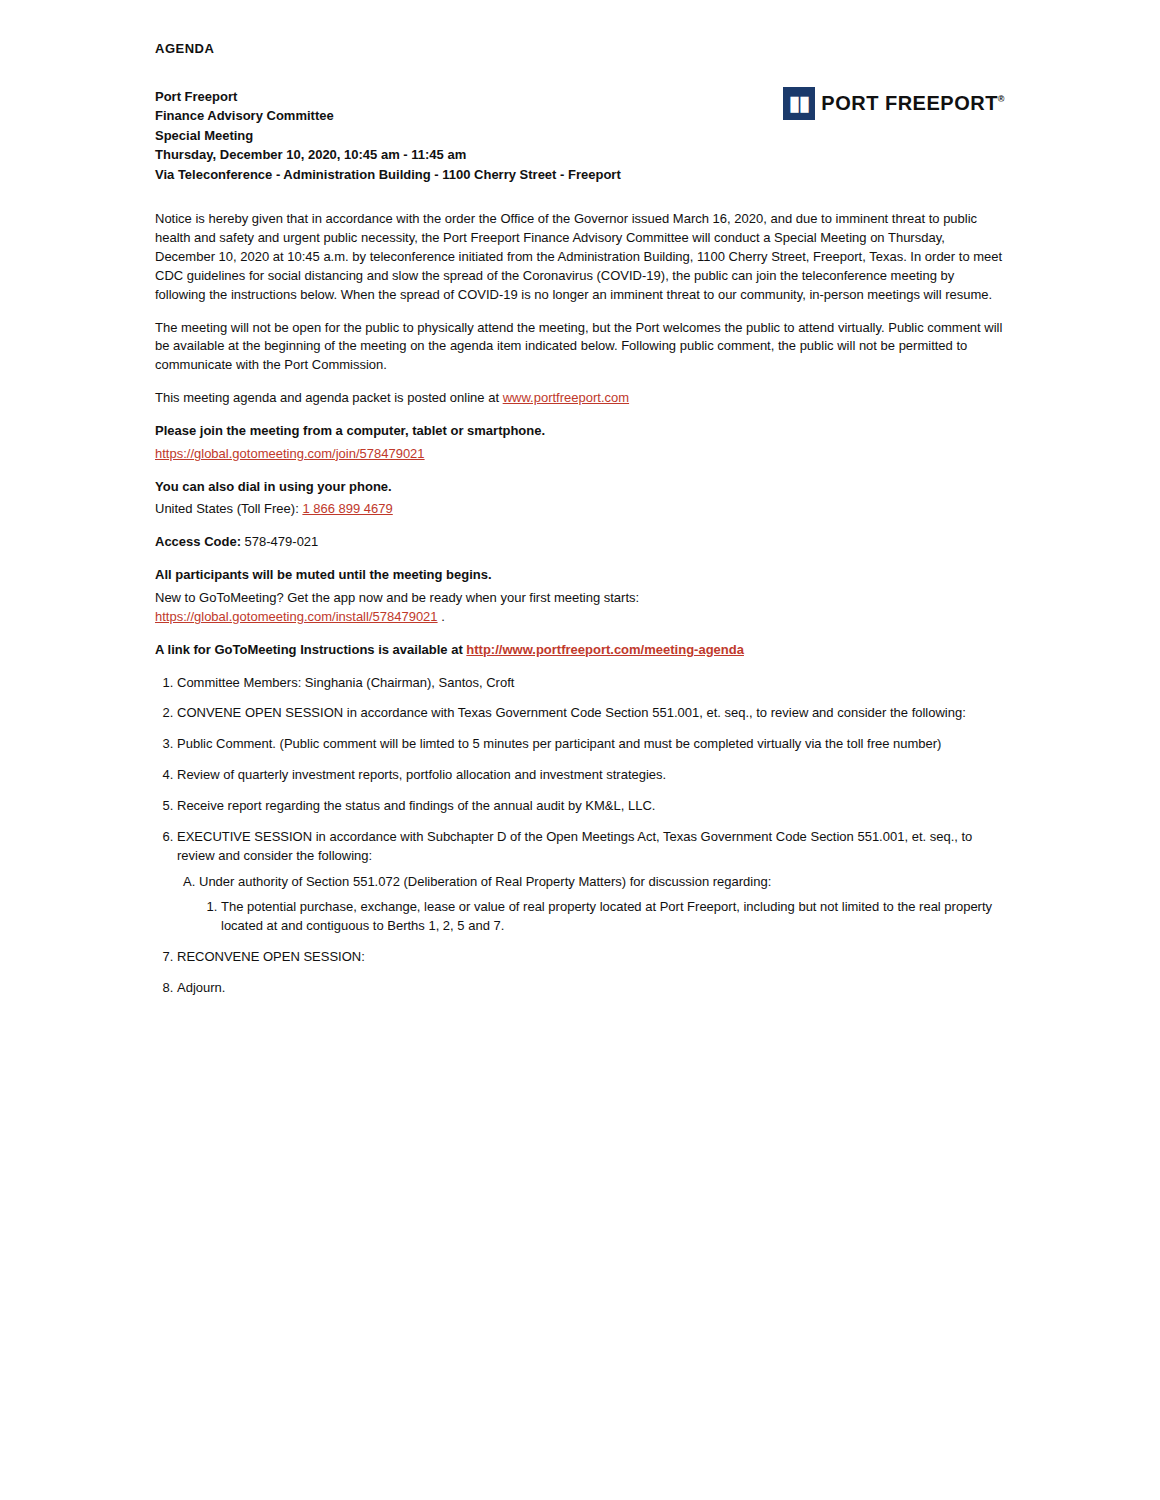AGENDA
▮▮PORT FREEPORT®
Port Freeport
Finance Advisory Committee
Special Meeting
Thursday, December 10, 2020, 10:45 am - 11:45 am
Via Teleconference - Administration Building - 1100 Cherry Street - Freeport
Notice is hereby given that in accordance with the order the Office of the Governor issued March 16, 2020, and due to imminent threat to public health and safety and urgent public necessity, the Port Freeport Finance Advisory Committee will conduct a Special Meeting on Thursday, December 10, 2020 at 10:45 a.m. by teleconference initiated from the Administration Building, 1100 Cherry Street, Freeport, Texas. In order to meet CDC guidelines for social distancing and slow the spread of the Coronavirus (COVID-19), the public can join the teleconference meeting by following the instructions below. When the spread of COVID-19 is no longer an imminent threat to our community, in-person meetings will resume.
The meeting will not be open for the public to physically attend the meeting, but the Port welcomes the public to attend virtually. Public comment will be available at the beginning of the meeting on the agenda item indicated below. Following public comment, the public will not be permitted to communicate with the Port Commission.
This meeting agenda and agenda packet is posted online at www.portfreeport.com
Please join the meeting from a computer, tablet or smartphone.
https://global.gotomeeting.com/join/578479021
You can also dial in using your phone.
United States (Toll Free): 1 866 899 4679
Access Code: 578-479-021
All participants will be muted until the meeting begins.
New to GoToMeeting? Get the app now and be ready when your first meeting starts:
https://global.gotomeeting.com/install/578479021 .
A link for GoToMeeting Instructions is available at http://www.portfreeport.com/meeting-agenda
Committee Members: Singhania (Chairman), Santos, Croft
CONVENE OPEN SESSION in accordance with Texas Government Code Section 551.001, et. seq., to review and consider the following:
Public Comment. (Public comment will be limted to 5 minutes per participant and must be completed virtually via the toll free number)
Review of quarterly investment reports, portfolio allocation and investment strategies.
Receive report regarding the status and findings of the annual audit by KM&L, LLC.
EXECUTIVE SESSION in accordance with Subchapter D of the Open Meetings Act, Texas Government Code Section 551.001, et. seq., to review and consider the following:
Under authority of Section 551.072 (Deliberation of Real Property Matters) for discussion regarding:
The potential purchase, exchange, lease or value of real property located at Port Freeport, including but not limited to the real property located at and contiguous to Berths 1, 2, 5 and 7.
RECONVENE OPEN SESSION:
Adjourn.